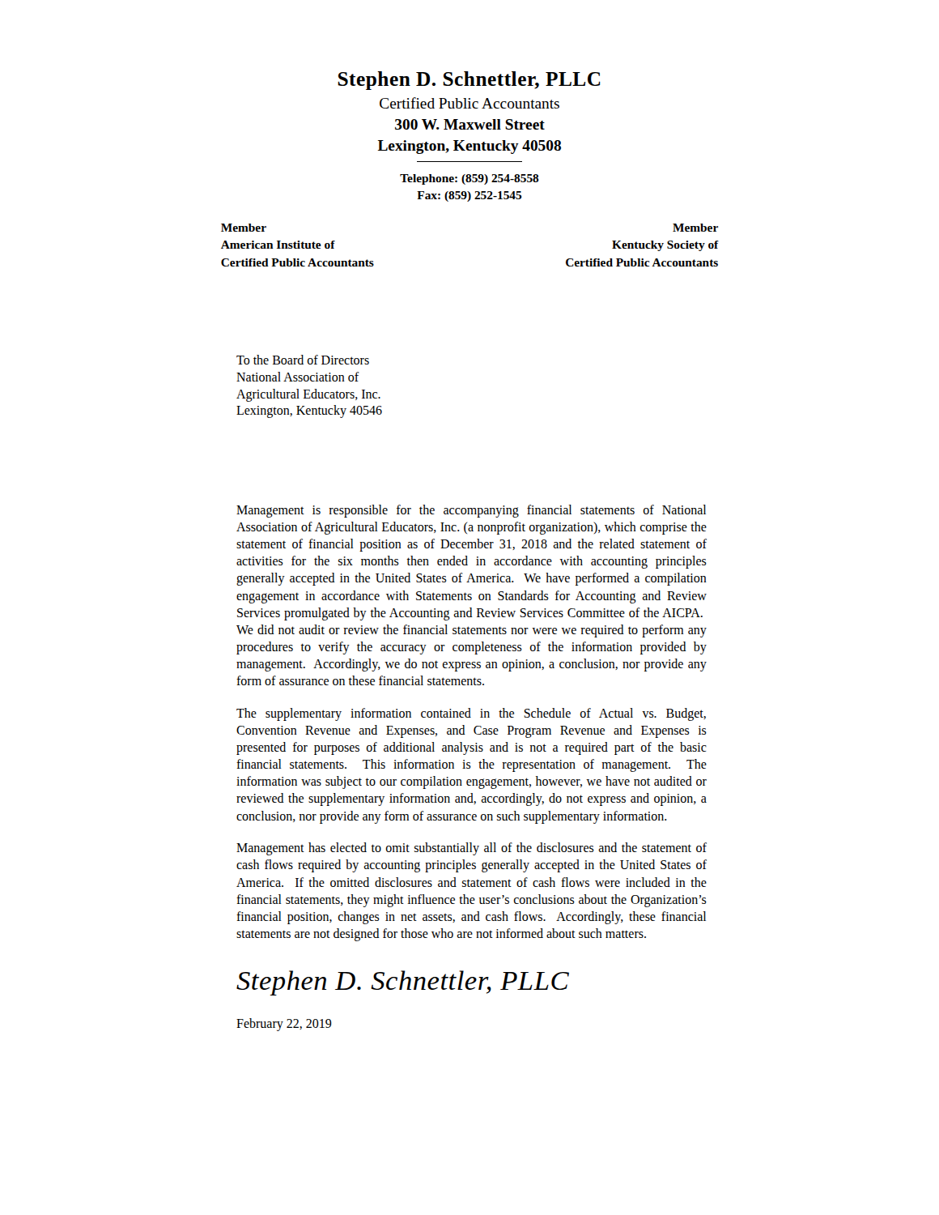Stephen D. Schnettler, PLLC
Certified Public Accountants
300 W. Maxwell Street
Lexington, Kentucky 40508
Telephone: (859) 254-8558
Fax: (859) 252-1545
| Member | | Member |
| American Institute of | | Kentucky Society of |
| Certified Public Accountants | | Certified Public Accountants |
To the Board of Directors
National Association of
Agricultural Educators, Inc.
Lexington, Kentucky 40546
Management is responsible for the accompanying financial statements of National Association of Agricultural Educators, Inc. (a nonprofit organization), which comprise the statement of financial position as of December 31, 2018 and the related statement of activities for the six months then ended in accordance with accounting principles generally accepted in the United States of America. We have performed a compilation engagement in accordance with Statements on Standards for Accounting and Review Services promulgated by the Accounting and Review Services Committee of the AICPA. We did not audit or review the financial statements nor were we required to perform any procedures to verify the accuracy or completeness of the information provided by management. Accordingly, we do not express an opinion, a conclusion, nor provide any form of assurance on these financial statements.
The supplementary information contained in the Schedule of Actual vs. Budget, Convention Revenue and Expenses, and Case Program Revenue and Expenses is presented for purposes of additional analysis and is not a required part of the basic financial statements. This information is the representation of management. The information was subject to our compilation engagement, however, we have not audited or reviewed the supplementary information and, accordingly, do not express and opinion, a conclusion, nor provide any form of assurance on such supplementary information.
Management has elected to omit substantially all of the disclosures and the statement of cash flows required by accounting principles generally accepted in the United States of America. If the omitted disclosures and statement of cash flows were included in the financial statements, they might influence the user’s conclusions about the Organization’s financial position, changes in net assets, and cash flows. Accordingly, these financial statements are not designed for those who are not informed about such matters.
Stephen D. Schnettler, PLLC
February 22, 2019